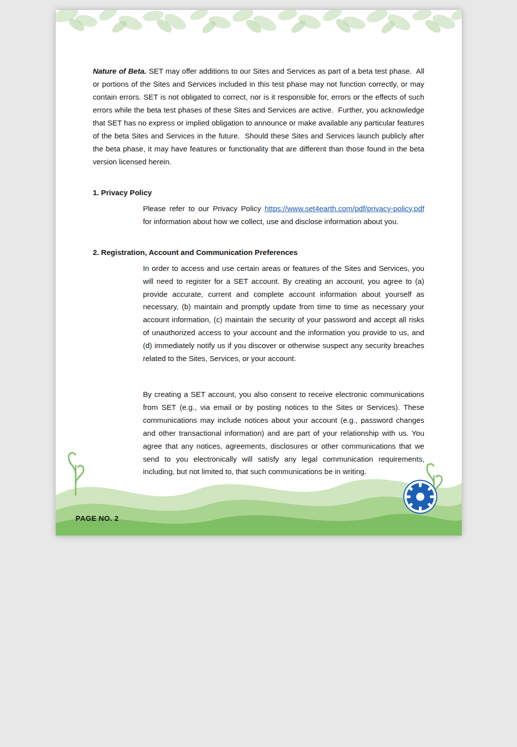Nature of Beta. SET may offer additions to our Sites and Services as part of a beta test phase. All or portions of the Sites and Services included in this test phase may not function correctly, or may contain errors. SET is not obligated to correct, nor is it responsible for, errors or the effects of such errors while the beta test phases of these Sites and Services are active. Further, you acknowledge that SET has no express or implied obligation to announce or make available any particular features of the beta Sites and Services in the future. Should these Sites and Services launch publicly after the beta phase, it may have features or functionality that are different than those found in the beta version licensed herein.
1. Privacy Policy
Please refer to our Privacy Policy https://www.set4earth.com/pdf/privacy-policy.pdf for information about how we collect, use and disclose information about you.
2. Registration, Account and Communication Preferences
In order to access and use certain areas or features of the Sites and Services, you will need to register for a SET account. By creating an account, you agree to (a) provide accurate, current and complete account information about yourself as necessary, (b) maintain and promptly update from time to time as necessary your account information, (c) maintain the security of your password and accept all risks of unauthorized access to your account and the information you provide to us, and (d) immediately notify us if you discover or otherwise suspect any security breaches related to the Sites, Services, or your account.
By creating a SET account, you also consent to receive electronic communications from SET (e.g., via email or by posting notices to the Sites or Services). These communications may include notices about your account (e.g., password changes and other transactional information) and are part of your relationship with us. You agree that any notices, agreements, disclosures or other communications that we send to you electronically will satisfy any legal communication requirements, including, but not limited to, that such communications be in writing.
PAGE NO. 2